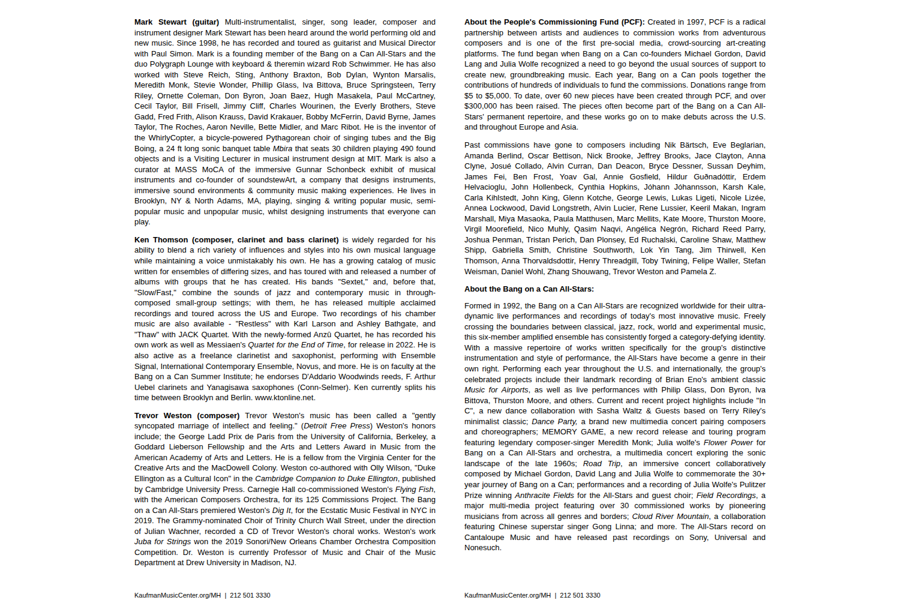Mark Stewart (guitar) Multi-instrumentalist, singer, song leader, composer and instrument designer Mark Stewart has been heard around the world performing old and new music. Since 1998, he has recorded and toured as guitarist and Musical Director with Paul Simon. Mark is a founding member of the Bang on a Can All-Stars and the duo Polygraph Lounge with keyboard & theremin wizard Rob Schwimmer. He has also worked with Steve Reich, Sting, Anthony Braxton, Bob Dylan, Wynton Marsalis, Meredith Monk, Stevie Wonder, Phillip Glass, Iva Bittova, Bruce Springsteen, Terry Riley, Ornette Coleman, Don Byron, Joan Baez, Hugh Masakela, Paul McCartney, Cecil Taylor, Bill Frisell, Jimmy Cliff, Charles Wourinen, the Everly Brothers, Steve Gadd, Fred Frith, Alison Krauss, David Krakauer, Bobby McFerrin, David Byrne, James Taylor, The Roches, Aaron Neville, Bette Midler, and Marc Ribot. He is the inventor of the WhirlyCopter, a bicycle-powered Pythagorean choir of singing tubes and the Big Boing, a 24 ft long sonic banquet table Mbira that seats 30 children playing 490 found objects and is a Visiting Lecturer in musical instrument design at MIT. Mark is also a curator at MASS MoCA of the immersive Gunnar Schonbeck exhibit of musical instruments and co-founder of soundstewArt, a company that designs instruments, immersive sound environments & community music making experiences. He lives in Brooklyn, NY & North Adams, MA, playing, singing & writing popular music, semi-popular music and unpopular music, whilst designing instruments that everyone can play.
Ken Thomson (composer, clarinet and bass clarinet) is widely regarded for his ability to blend a rich variety of influences and styles into his own musical language while maintaining a voice unmistakably his own. He has a growing catalog of music written for ensembles of differing sizes, and has toured with and released a number of albums with groups that he has created. His bands "Sextet," and, before that, "Slow/Fast," combine the sounds of jazz and contemporary music in through-composed small-group settings; with them, he has released multiple acclaimed recordings and toured across the US and Europe. Two recordings of his chamber music are also available - "Restless" with Karl Larson and Ashley Bathgate, and "Thaw" with JACK Quartet. With the newly-formed Anzû Quartet, he has recorded his own work as well as Messiaen's Quartet for the End of Time, for release in 2022. He is also active as a freelance clarinetist and saxophonist, performing with Ensemble Signal, International Contemporary Ensemble, Novus, and more. He is on faculty at the Bang on a Can Summer Institute; he endorses D'Addario Woodwinds reeds, F. Arthur Uebel clarinets and Yanagisawa saxophones (Conn-Selmer). Ken currently splits his time between Brooklyn and Berlin. www.ktonline.net.
Trevor Weston (composer) Trevor Weston's music has been called a "gently syncopated marriage of intellect and feeling." (Detroit Free Press) Weston's honors include; the George Ladd Prix de Paris from the University of California, Berkeley, a Goddard Lieberson Fellowship and the Arts and Letters Award in Music from the American Academy of Arts and Letters. He is a fellow from the Virginia Center for the Creative Arts and the MacDowell Colony. Weston co-authored with Olly Wilson, "Duke Ellington as a Cultural Icon" in the Cambridge Companion to Duke Ellington, published by Cambridge University Press. Carnegie Hall co-commissioned Weston's Flying Fish, with the American Composers Orchestra, for its 125 Commissions Project. The Bang on a Can All-Stars premiered Weston's Dig It, for the Ecstatic Music Festival in NYC in 2019. The Grammy-nominated Choir of Trinity Church Wall Street, under the direction of Julian Wachner, recorded a CD of Trevor Weston's choral works. Weston's work Juba for Strings won the 2019 Sonori/New Orleans Chamber Orchestra Composition Competition. Dr. Weston is currently Professor of Music and Chair of the Music Department at Drew University in Madison, NJ.
About the People's Commissioning Fund (PCF): Created in 1997, PCF is a radical partnership between artists and audiences to commission works from adventurous composers and is one of the first pre-social media, crowd-sourcing art-creating platforms. The fund began when Bang on a Can co-founders Michael Gordon, David Lang and Julia Wolfe recognized a need to go beyond the usual sources of support to create new, groundbreaking music. Each year, Bang on a Can pools together the contributions of hundreds of individuals to fund the commissions. Donations range from $5 to $5,000. To date, over 60 new pieces have been created through PCF, and over $300,000 has been raised. The pieces often become part of the Bang on a Can All-Stars' permanent repertoire, and these works go on to make debuts across the U.S. and throughout Europe and Asia.
Past commissions have gone to composers including Nik Bärtsch, Eve Beglarian, Amanda Berlind, Oscar Bettison, Nick Brooke, Jeffrey Brooks, Jace Clayton, Anna Clyne, Josué Collado, Alvin Curran, Dan Deacon, Bryce Dessner, Sussan Deyhim, James Fei, Ben Frost, Yoav Gal, Annie Gosfield, Hildur Guðnadóttir, Erdem Helvacioglu, John Hollenbeck, Cynthia Hopkins, Jóhann Jóhannsson, Karsh Kale, Carla Kihlstedt, John King, Glenn Kotche, George Lewis, Lukas Ligeti, Nicole Lizée, Annea Lockwood, David Longstreth, Alvin Lucier, Rene Lussier, Keeril Makan, Ingram Marshall, Miya Masaoka, Paula Matthusen, Marc Mellits, Kate Moore, Thurston Moore, Virgil Moorefield, Nico Muhly, Qasim Naqvi, Angélica Negrón, Richard Reed Parry, Joshua Penman, Tristan Perich, Dan Plonsey, Ed Ruchalski, Caroline Shaw, Matthew Shipp, Gabriella Smith, Christine Southworth, Lok Yin Tang, Jim Thirwell, Ken Thomson, Anna Thorvaldsdottir, Henry Threadgill, Toby Twining, Felipe Waller, Stefan Weisman, Daniel Wohl, Zhang Shouwang, Trevor Weston and Pamela Z.
About the Bang on a Can All-Stars:
Formed in 1992, the Bang on a Can All-Stars are recognized worldwide for their ultra-dynamic live performances and recordings of today's most innovative music. Freely crossing the boundaries between classical, jazz, rock, world and experimental music, this six-member amplified ensemble has consistently forged a category-defying identity. With a massive repertoire of works written specifically for the group's distinctive instrumentation and style of performance, the All-Stars have become a genre in their own right. Performing each year throughout the U.S. and internationally, the group's celebrated projects include their landmark recording of Brian Eno's ambient classic Music for Airports, as well as live performances with Philip Glass, Don Byron, Iva Bittova, Thurston Moore, and others. Current and recent project highlights include "In C", a new dance collaboration with Sasha Waltz & Guests based on Terry Riley's minimalist classic; Dance Party, a brand new multimedia concert pairing composers and choreographers; MEMORY GAME, a new record release and touring program featuring legendary composer-singer Meredith Monk; Julia wolfe's Flower Power for Bang on a Can All-Stars and orchestra, a multimedia concert exploring the sonic landscape of the late 1960s; Road Trip, an immersive concert collaboratively composed by Michael Gordon, David Lang and Julia Wolfe to commemorate the 30+ year journey of Bang on a Can; performances and a recording of Julia Wolfe's Pulitzer Prize winning Anthracite Fields for the All-Stars and guest choir; Field Recordings, a major multi-media project featuring over 30 commissioned works by pioneering musicians from across all genres and borders; Cloud River Mountain, a collaboration featuring Chinese superstar singer Gong Linna; and more. The All-Stars record on Cantaloupe Music and have released past recordings on Sony, Universal and Nonesuch.
KaufmanMusicCenter.org/MH | 212 501 3330
KaufmanMusicCenter.org/MH | 212 501 3330